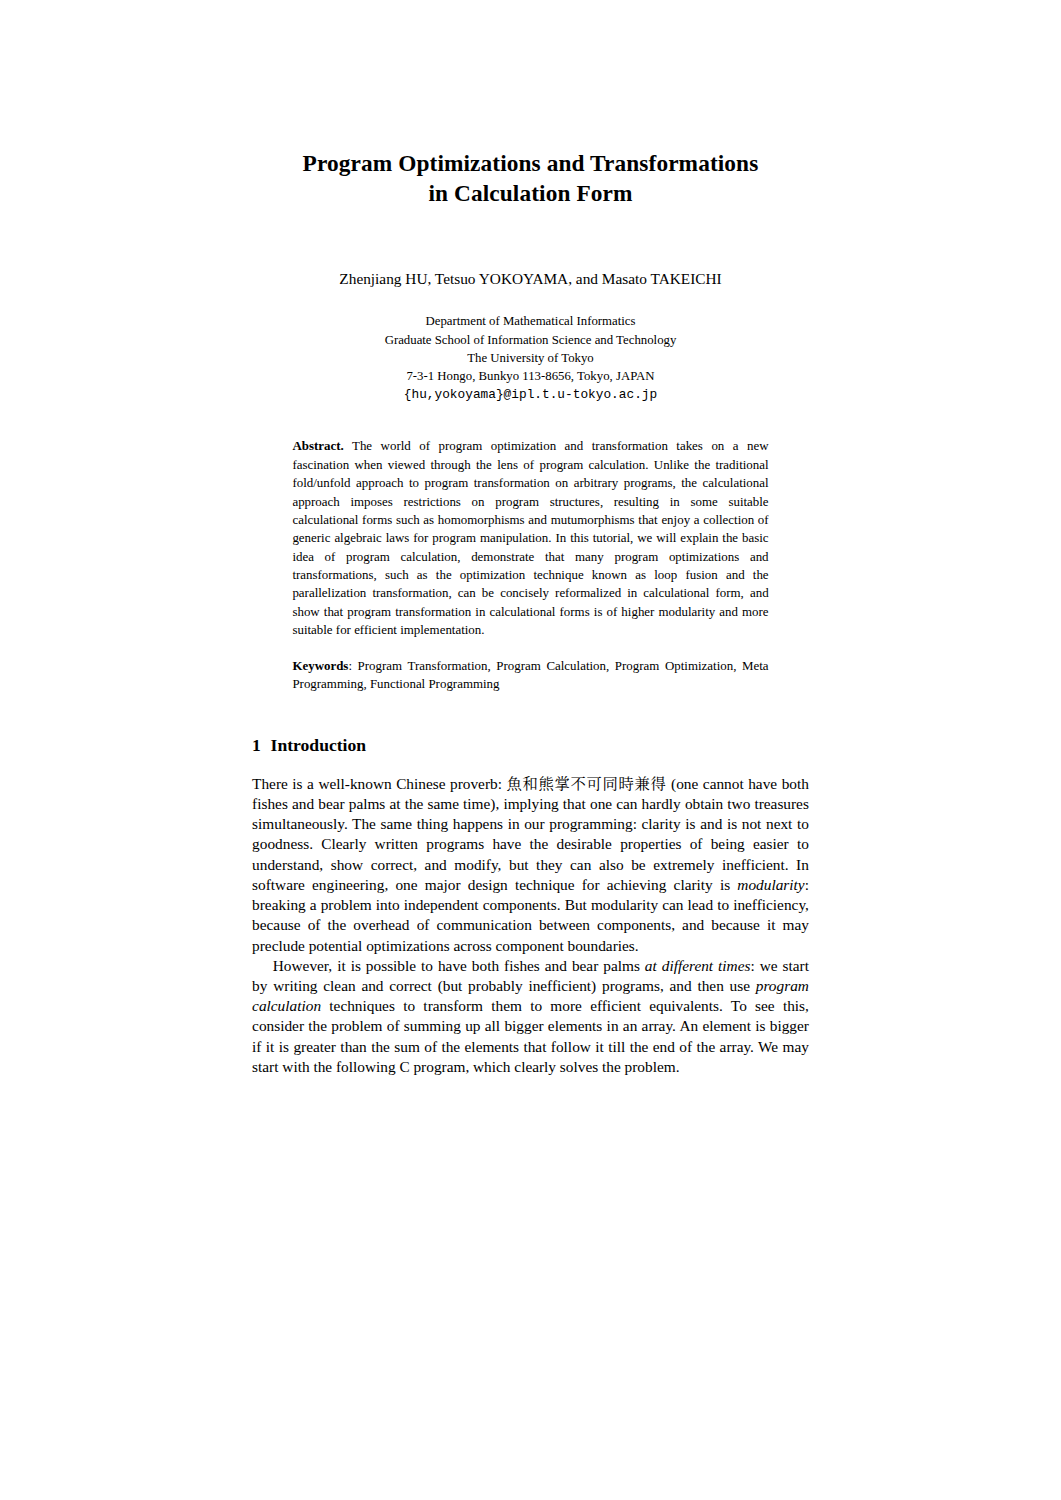Program Optimizations and Transformations
in Calculation Form
Zhenjiang HU, Tetsuo YOKOYAMA, and Masato TAKEICHI
Department of Mathematical Informatics
Graduate School of Information Science and Technology
The University of Tokyo
7-3-1 Hongo, Bunkyo 113-8656, Tokyo, JAPAN
{hu,yokoyama}@ipl.t.u-tokyo.ac.jp
Abstract. The world of program optimization and transformation takes on a new fascination when viewed through the lens of program calculation. Unlike the traditional fold/unfold approach to program transformation on arbitrary programs, the calculational approach imposes restrictions on program structures, resulting in some suitable calculational forms such as homomorphisms and mutumorphisms that enjoy a collection of generic algebraic laws for program manipulation. In this tutorial, we will explain the basic idea of program calculation, demonstrate that many program optimizations and transformations, such as the optimization technique known as loop fusion and the parallelization transformation, can be concisely reformalized in calculational form, and show that program transformation in calculational forms is of higher modularity and more suitable for efficient implementation.
Keywords: Program Transformation, Program Calculation, Program Optimization, Meta Programming, Functional Programming
1 Introduction
There is a well-known Chinese proverb: 魚和熊掌不可同時兼得 (one cannot have both fishes and bear palms at the same time), implying that one can hardly obtain two treasures simultaneously. The same thing happens in our programming: clarity is and is not next to goodness. Clearly written programs have the desirable properties of being easier to understand, show correct, and modify, but they can also be extremely inefficient. In software engineering, one major design technique for achieving clarity is modularity: breaking a problem into independent components. But modularity can lead to inefficiency, because of the overhead of communication between components, and because it may preclude potential optimizations across component boundaries.
However, it is possible to have both fishes and bear palms at different times: we start by writing clean and correct (but probably inefficient) programs, and then use program calculation techniques to transform them to more efficient equivalents. To see this, consider the problem of summing up all bigger elements in an array. An element is bigger if it is greater than the sum of the elements that follow it till the end of the array. We may start with the following C program, which clearly solves the problem.